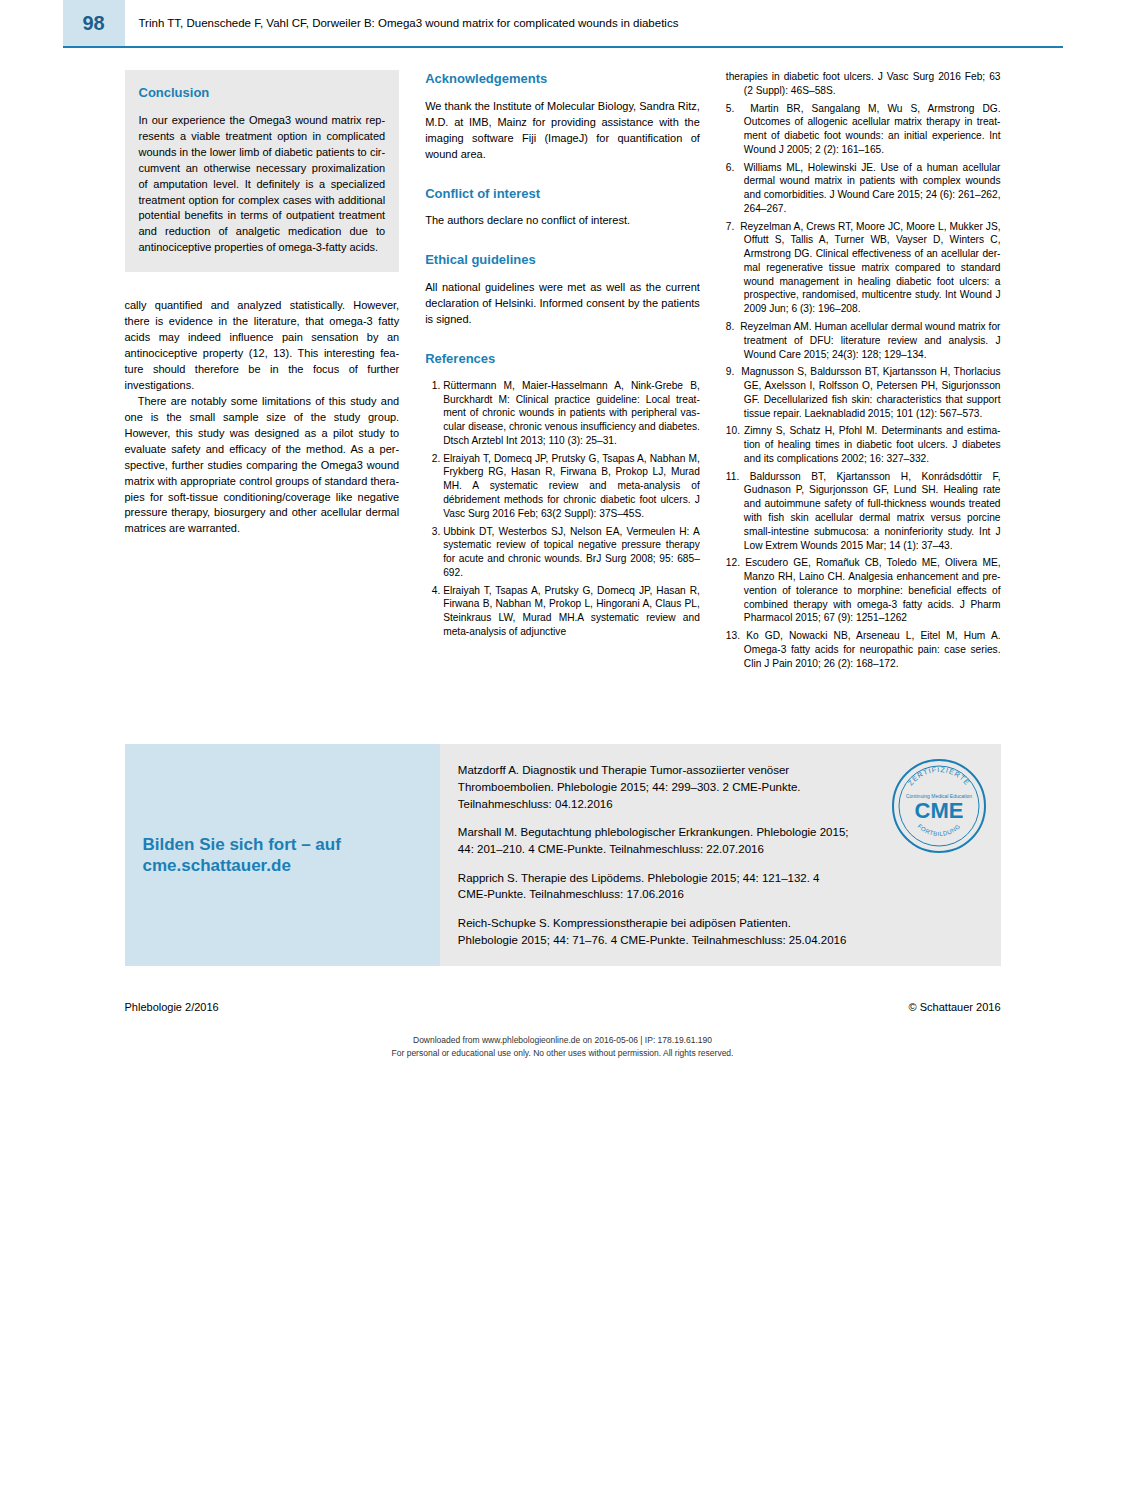98
Trinh TT, Duenschede F, Vahl CF, Dorweiler B: Omega3 wound matrix for complicated wounds in diabetics
Conclusion
In our experience the Omega3 wound matrix represents a viable treatment option in complicated wounds in the lower limb of diabetic patients to circumvent an otherwise necessary proximalization of amputation level. It definitely is a specialized treatment option for complex cases with additional potential benefits in terms of outpatient treatment and reduction of analgetic medication due to antinociceptive properties of omega-3-fatty acids.
cally quantified and analyzed statistically. However, there is evidence in the literature, that omega-3 fatty acids may indeed influence pain sensation by an antinociceptive property (12, 13). This interesting feature should therefore be in the focus of further investigations.
There are notably some limitations of this study and one is the small sample size of the study group. However, this study was designed as a pilot study to evaluate safety and efficacy of the method. As a perspective, further studies comparing the Omega3 wound matrix with appropriate control groups of standard therapies for soft-tissue conditioning/coverage like negative pressure therapy, biosurgery and other acellular dermal matrices are warranted.
Acknowledgements
We thank the Institute of Molecular Biology, Sandra Ritz, M.D. at IMB, Mainz for providing assistance with the imaging software Fiji (ImageJ) for quantification of wound area.
Conflict of interest
The authors declare no conflict of interest.
Ethical guidelines
All national guidelines were met as well as the current declaration of Helsinki. Informed consent by the patients is signed.
References
Rüttermann M, Maier-Hasselmann A, Nink-Grebe B, Burckhardt M: Clinical practice guideline: Local treatment of chronic wounds in patients with peripheral vascular disease, chronic venous insufficiency and diabetes. Dtsch Arztebl Int 2013; 110 (3): 25–31.
Elraiyah T, Domecq JP, Prutsky G, Tsapas A, Nabhan M, Frykberg RG, Hasan R, Firwana B, Prokop LJ, Murad MH. A systematic review and meta-analysis of débridement methods for chronic diabetic foot ulcers. J Vasc Surg 2016 Feb; 63(2 Suppl): 37S–45S.
Ubbink DT, Westerbos SJ, Nelson EA, Vermeulen H: A systematic review of topical negative pressure therapy for acute and chronic wounds. BrJ Surg 2008; 95: 685–692.
Elraiyah T, Tsapas A, Prutsky G, Domecq JP, Hasan R, Firwana B, Nabhan M, Prokop L, Hingorani A, Claus PL, Steinkraus LW, Murad MH.A systematic review and meta-analysis of adjunctive
therapies in diabetic foot ulcers. J Vasc Surg 2016 Feb; 63 (2 Suppl): 46S–58S.
5. Martin BR, Sangalang M, Wu S, Armstrong DG. Outcomes of allogenic acellular matrix therapy in treatment of diabetic foot wounds: an initial experience. Int Wound J 2005; 2 (2): 161–165.
6. Williams ML, Holewinski JE. Use of a human acellular dermal wound matrix in patients with complex wounds and comorbidities. J Wound Care 2015; 24 (6): 261–262, 264–267.
7. Reyzelman A, Crews RT, Moore JC, Moore L, Mukker JS, Offutt S, Tallis A, Turner WB, Vayser D, Winters C, Armstrong DG. Clinical effectiveness of an acellular dermal regenerative tissue matrix compared to standard wound management in healing diabetic foot ulcers: a prospective, randomised, multicentre study. Int Wound J 2009 Jun; 6 (3): 196–208.
8. Reyzelman AM. Human acellular dermal wound matrix for treatment of DFU: literature review and analysis. J Wound Care 2015; 24(3): 128; 129–134.
9. Magnusson S, Baldursson BT, Kjartansson H, Thorlacius GE, Axelsson I, Rolfsson O, Petersen PH, Sigurjonsson GF. Decellularized fish skin: characteristics that support tissue repair. Laeknabladid 2015; 101 (12): 567–573.
10. Zimny S, Schatz H, Pfohl M. Determinants and estimation of healing times in diabetic foot ulcers. J diabetes and its complications 2002; 16: 327–332.
11. Baldursson BT, Kjartansson H, Konrádsdóttir F, Gudnason P, Sigurjonsson GF, Lund SH. Healing rate and autoimmune safety of full-thickness wounds treated with fish skin acellular dermal matrix versus porcine small-intestine submucosa: a noninferiority study. Int J Low Extrem Wounds 2015 Mar; 14 (1): 37–43.
12. Escudero GE, Romañuk CB, Toledo ME, Olivera ME, Manzo RH, Laino CH. Analgesia enhancement and prevention of tolerance to morphine: beneficial effects of combined therapy with omega-3 fatty acids. J Pharm Pharmacol 2015; 67 (9): 1251–1262
13. Ko GD, Nowacki NB, Arseneau L, Eitel M, Hum A. Omega-3 fatty acids for neuropathic pain: case series. Clin J Pain 2010; 26 (2): 168–172.
Bilden Sie sich fort – auf
cme.schattauer.de
Matzdorff A. Diagnostik und Therapie Tumor-assoziierter venöser Thromboembolien. Phlebologie 2015; 44: 299–303. 2 CME-Punkte. Teilnahmeschluss: 04.12.2016
Marshall M. Begutachtung phlebologischer Erkrankungen. Phlebologie 2015; 44: 201–210. 4 CME-Punkte. Teilnahmeschluss: 22.07.2016
Rapprich S. Therapie des Lipödems. Phlebologie 2015; 44: 121–132. 4 CME-Punkte. Teilnahmeschluss: 17.06.2016
Reich-Schupke S. Kompressionstherapie bei adipösen Patienten. Phlebologie 2015; 44: 71–76. 4 CME-Punkte. Teilnahmeschluss: 25.04.2016
ZERTIFIZIERTE FORTBILDUNG Continuing Medical Education CME
Phlebologie 2/2016
© Schattauer 2016
Downloaded from www.phlebologieonline.de on 2016-05-06 | IP: 178.19.61.190
For personal or educational use only. No other uses without permission. All rights reserved.